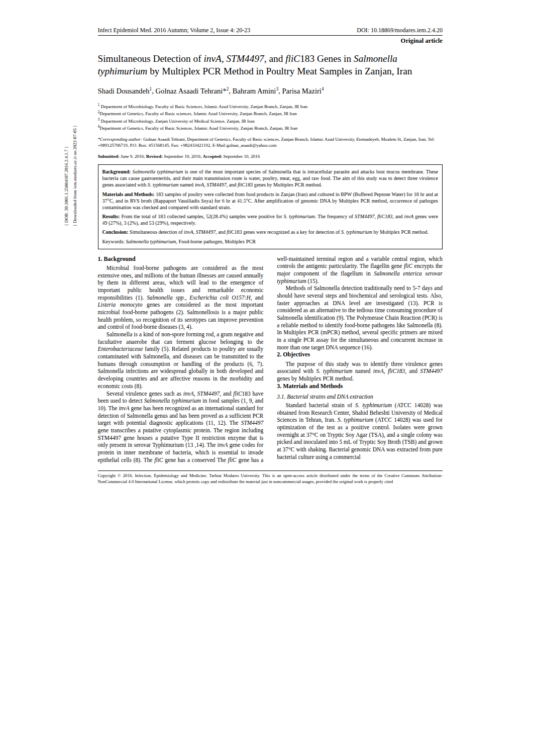[ DOR: 20.1001.1.25884107.2016.2.4.1.7 ] [ Downloaded from iem.modares.ac.ir on 2022-07-05 ]
Infect Epidemiol Med. 2016 Autumn; Volume 2, Issue 4: 20-23
DOI: 10.18869/modares.iem.2.4.20
Original article
Simultaneous Detection of invA, STM4497, and fliC183 Genes in Salmonella typhimurium by Multiplex PCR Method in Poultry Meat Samples in Zanjan, Iran
Shadi Dousandeh1, Golnaz Asaadi Tehrani*2, Bahram Amini3, Parisa Maziri4
1 Department of Microbiology, Faculty of Basic Sciences, Islamic Azad University, Zanjan Branch, Zanjan, IR Iran
2Department of Genetics, Faculty of Basic sciences, Islamic Azad University, Zanjan Branch, Zanjan, IR Iran
3 Department of Microbiology, Zanjan University of Medical Science, Zanjan, IR Iran
4Department of Genetics, Faculty of Basic Sciences, Islamic Azad University, Zanjan Branch, Zanjan, IR Iran
*Corresponding author: Golnaz Asaadi Tehrani, Department of Genetics, Faculty of Basic sciences, Zanjan Branch, Islamic Azad University, Etemadeyeh, Moalem St, Zanjan, Iran, Tel: +989125706719, P.O. Box: 451568145, Fax: +982433421192, E-Mail:golnaz_asaadi@yahoo.com
Submitted: June 9, 2016; Revised: September 10, 2016; Accepted: September 10, 2016
Background: Salmonella typhimurium is one of the most important species of Salmonella that is intracellular parasite and attacks host mucus membrane. These bacteria can cause gastroenteritis, and their main transmission route is water, poultry, meat, egg, and raw food. The aim of this study was to detect three virulence genes associated with S. typhimurium named invA, STM4497, and fliC183 genes by Multiplex PCR method.
Materials and Methods: 183 samples of poultry were collected from food products in Zanjan (Iran) and cultured in BPW (Buffered Peptone Water) for 18 hr and at 37°C, and in RVS broth (Rappaport Vassiliadis Soya) for 6 hr at 41.5°C. After amplification of genomic DNA by Multiplex PCR method, occurrence of pathogen contamination was checked and compared with standard strain.
Results: From the total of 183 collected samples, 52(28.4%) samples were positive for S. typhimurium. The frequency of STM4497, fliC183, and invA genes were 49 (27%), 3 (2%), and 53 (29%), respectively.
Conclusion: Simultaneous detection of invA, STM4497, and fli C183 genes were recognized as a key for detection of S. typhimurium by Multiplex PCR method.
Keywords: Salmonella typhimurium, Food-borne pathogen, Multiplex PCR
1. Background
Microbial food-borne pathogens are considered as the most extensive ones, and millions of the human illnesses are caused annually by them in different areas, which will lead to the emergence of important public health issues and remarkable economic responsibilities (1). Salmonella spp., Escherichia coli O157:H, and Listeria monocyto genes are considered as the most important microbial food-borne pathogens (2). Salmonellosis is a major public health problem, so recognition of its serotypes can improve prevention and control of food-borne diseases (3, 4).
Salmonella is a kind of non-spore forming rod, a gram negative and facultative anaerobe that can ferment glucose belonging to the Enterobacteriaceae family (5). Related products to poultry are usually contaminated with Salmonella, and diseases can be transmitted to the humans through consumption or handling of the products (6, 7). Salmonella infections are widespread globally in both developed and developing countries and are affective reasons in the morbidity and economic costs (8).
Several virulence genes such as invA, STM4497, and fliC183 have been used to detect Salmonella typhimurium in food samples (1, 9, and 10). The invA gene has been recognized as an international standard for detection of Salmonella genus and has been proved as a sufficient PCR target with potential diagnostic applications (11, 12). The STM4497 gene transcribes a putative cytoplasmic protein. The region including STM4497 gene houses a putative Type II restriction enzyme that is only present in serovar Typhimurium (13 ,14). The invA gene codes for protein in inner membrane of bacteria, which is essential to invade epithelial cells (8). The fliC gene has a conserved The fliC gene has a well-maintained terminal region and a variable central region, which controls the antigenic particularity. The flagellin gene fliC encrypts the major component of the flagellum in Salmonella enterica serovar typhimurium (15).
Methods of Salmonella detection traditionally need to 5-7 days and should have several steps and biochemical and serological tests. Also, faster approaches at DNA level are investigated (13). PCR is considered as an alternative to the tedious time consuming procedure of Salmonella identification (9). The Polymerase Chain Reaction (PCR) is a reliable method to identify food-borne pathogens like Salmonella (8). In Multiplex PCR (mPCR) method, several specific primers are mixed in a single PCR assay for the simultaneous and concurrent increase in more than one target DNA sequence (16).
2. Objectives
The purpose of this study was to identify three virulence genes associated with S. typhimurium named invA, fliC183, and STM4497 genes by Multiplex PCR method.
3. Materials and Methods
3.1. Bacterial strains and DNA extraction
Standard bacterial strain of S. typhimurium (ATCC 14028) was obtained from Research Center, Shahid Beheshti University of Medical Sciences in Tehran, Iran. S. typhimurium (ATCC 14028) was used for optimization of the test as a positive control. Isolates were grown overnight at 37°C on Tryptic Soy Agar (TSA), and a single colony was picked and inoculated into 5 mL of Tryptic Soy Broth (TSB) and grown at 37°C with shaking. Bacterial genomic DNA was extracted from pure bacterial culture using a commercial
Copyright © 2016, Infection, Epidemiology and Medicine; Tarbiat Modares University. This is an open-access article distributed under the terms of the Creative Commons Attribution-NonCommercial 4.0 International License, which permits copy and redistribute the material just in noncommercial usages, provided the original work is properly cited